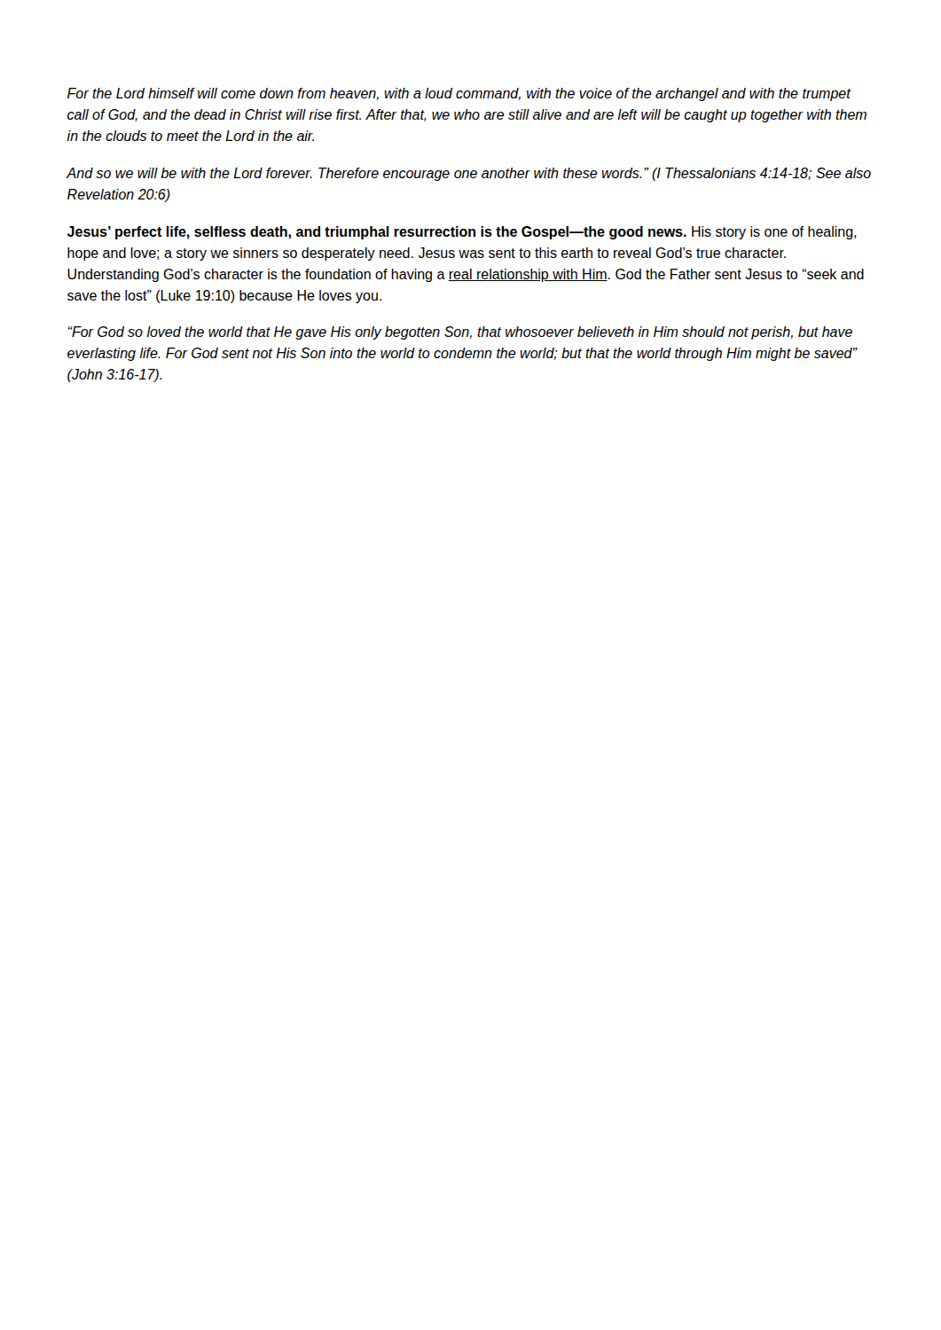For the Lord himself will come down from heaven, with a loud command, with the voice of the archangel and with the trumpet call of God, and the dead in Christ will rise first. After that, we who are still alive and are left will be caught up together with them in the clouds to meet the Lord in the air.
And so we will be with the Lord forever. Therefore encourage one another with these words.” (I Thessalonians 4:14-18; See also Revelation 20:6)
Jesus’ perfect life, selfless death, and triumphal resurrection is the Gospel—the good news. His story is one of healing, hope and love; a story we sinners so desperately need. Jesus was sent to this earth to reveal God’s true character. Understanding God’s character is the foundation of having a real relationship with Him. God the Father sent Jesus to “seek and save the lost” (Luke 19:10) because He loves you.
“For God so loved the world that He gave His only begotten Son, that whosoever believeth in Him should not perish, but have everlasting life. For God sent not His Son into the world to condemn the world; but that the world through Him might be saved” (John 3:16-17).